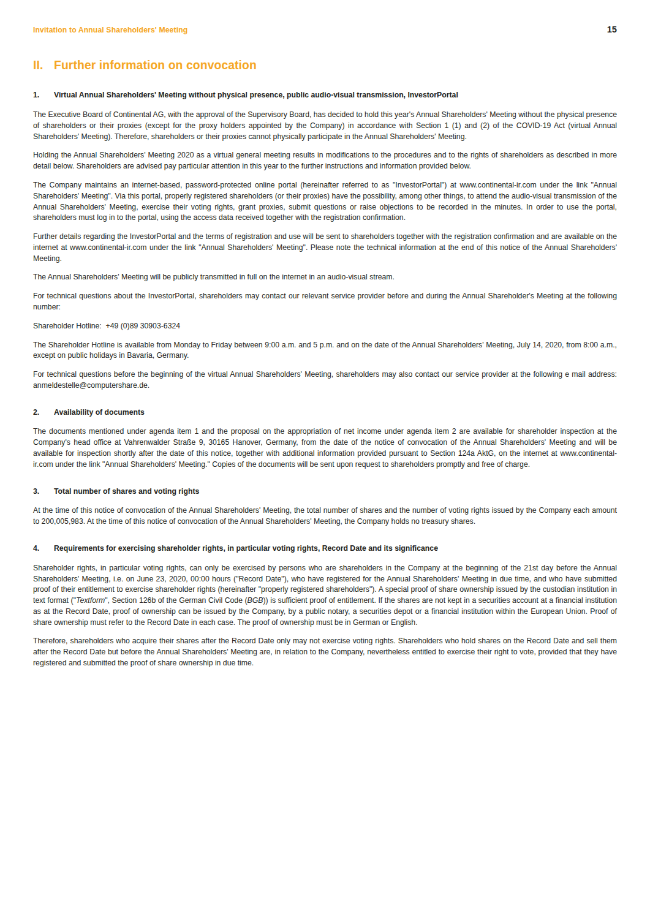Invitation to Annual Shareholders' Meeting
15
II. Further information on convocation
1. Virtual Annual Shareholders' Meeting without physical presence, public audio-visual transmission, InvestorPortal
The Executive Board of Continental AG, with the approval of the Supervisory Board, has decided to hold this year's Annual Shareholders' Meeting without the physical presence of shareholders or their proxies (except for the proxy holders appointed by the Company) in accordance with Section 1 (1) and (2) of the COVID-19 Act (virtual Annual Shareholders' Meeting). Therefore, shareholders or their proxies cannot physically participate in the Annual Shareholders' Meeting.
Holding the Annual Shareholders' Meeting 2020 as a virtual general meeting results in modifications to the procedures and to the rights of shareholders as described in more detail below. Shareholders are advised pay particular attention in this year to the further instructions and information provided below.
The Company maintains an internet-based, password-protected online portal (hereinafter referred to as "InvestorPortal") at www.continental-ir.com under the link "Annual Shareholders' Meeting". Via this portal, properly registered shareholders (or their proxies) have the possibility, among other things, to attend the audio-visual transmission of the Annual Shareholders' Meeting, exercise their voting rights, grant proxies, submit questions or raise objections to be recorded in the minutes. In order to use the portal, shareholders must log in to the portal, using the access data received together with the registration confirmation.
Further details regarding the InvestorPortal and the terms of registration and use will be sent to shareholders together with the registration confirmation and are available on the internet at www.continental-ir.com under the link "Annual Shareholders' Meeting". Please note the technical information at the end of this notice of the Annual Shareholders' Meeting.
The Annual Shareholders' Meeting will be publicly transmitted in full on the internet in an audio-visual stream.
For technical questions about the InvestorPortal, shareholders may contact our relevant service provider before and during the Annual Shareholder's Meeting at the following number:
Shareholder Hotline: +49 (0)89 30903-6324
The Shareholder Hotline is available from Monday to Friday between 9:00 a.m. and 5 p.m. and on the date of the Annual Shareholders' Meeting, July 14, 2020, from 8:00 a.m., except on public holidays in Bavaria, Germany.
For technical questions before the beginning of the virtual Annual Shareholders' Meeting, shareholders may also contact our service provider at the following e mail address: anmeldestelle@computershare.de.
2. Availability of documents
The documents mentioned under agenda item 1 and the proposal on the appropriation of net income under agenda item 2 are available for shareholder inspection at the Company's head office at Vahrenwalder Straße 9, 30165 Hanover, Germany, from the date of the notice of convocation of the Annual Shareholders' Meeting and will be available for inspection shortly after the date of this notice, together with additional information provided pursuant to Section 124a AktG, on the internet at www.continental-ir.com under the link "Annual Shareholders' Meeting." Copies of the documents will be sent upon request to shareholders promptly and free of charge.
3. Total number of shares and voting rights
At the time of this notice of convocation of the Annual Shareholders' Meeting, the total number of shares and the number of voting rights issued by the Company each amount to 200,005,983. At the time of this notice of convocation of the Annual Shareholders' Meeting, the Company holds no treasury shares.
4. Requirements for exercising shareholder rights, in particular voting rights, Record Date and its significance
Shareholder rights, in particular voting rights, can only be exercised by persons who are shareholders in the Company at the beginning of the 21st day before the Annual Shareholders' Meeting, i.e. on June 23, 2020, 00:00 hours ("Record Date"), who have registered for the Annual Shareholders' Meeting in due time, and who have submitted proof of their entitlement to exercise shareholder rights (hereinafter "properly registered shareholders"). A special proof of share ownership issued by the custodian institution in text format ("Textform", Section 126b of the German Civil Code (BGB)) is sufficient proof of entitlement. If the shares are not kept in a securities account at a financial institution as at the Record Date, proof of ownership can be issued by the Company, by a public notary, a securities depot or a financial institution within the European Union. Proof of share ownership must refer to the Record Date in each case. The proof of ownership must be in German or English.
Therefore, shareholders who acquire their shares after the Record Date only may not exercise voting rights. Shareholders who hold shares on the Record Date and sell them after the Record Date but before the Annual Shareholders' Meeting are, in relation to the Company, nevertheless entitled to exercise their right to vote, provided that they have registered and submitted the proof of share ownership in due time.